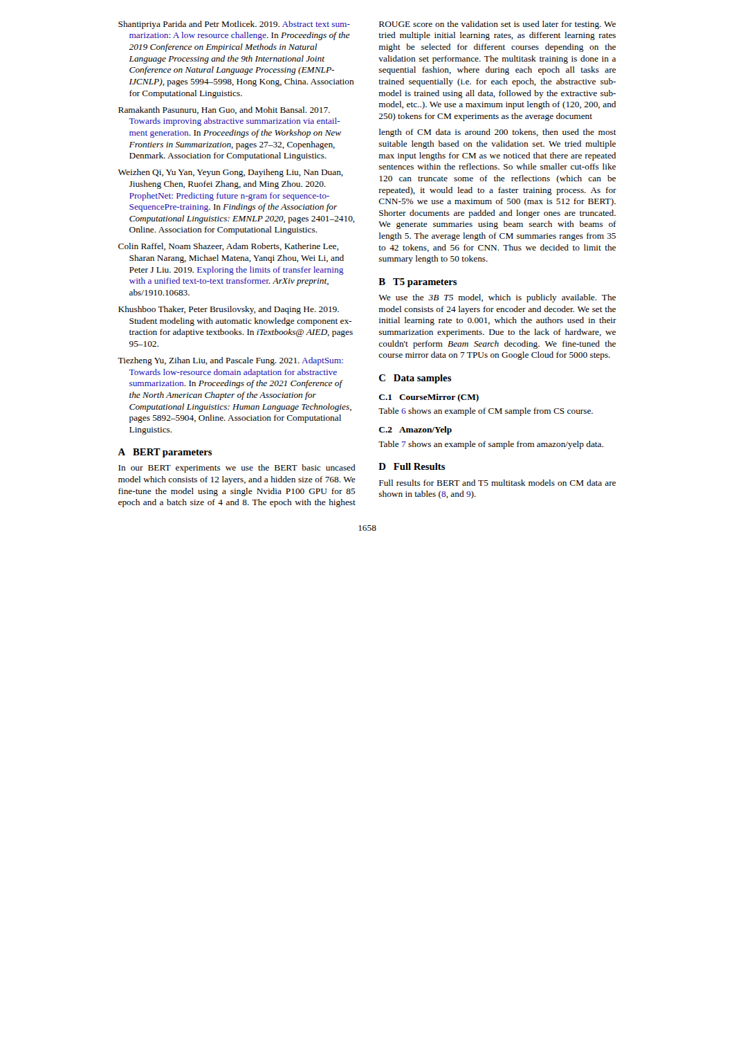Shantipriya Parida and Petr Motlicek. 2019. Abstract text summarization: A low resource challenge. In Proceedings of the 2019 Conference on Empirical Methods in Natural Language Processing and the 9th International Joint Conference on Natural Language Processing (EMNLP-IJCNLP), pages 5994–5998, Hong Kong, China. Association for Computational Linguistics.
Ramakanth Pasunuru, Han Guo, and Mohit Bansal. 2017. Towards improving abstractive summarization via entailment generation. In Proceedings of the Workshop on New Frontiers in Summarization, pages 27–32, Copenhagen, Denmark. Association for Computational Linguistics.
Weizhen Qi, Yu Yan, Yeyun Gong, Dayiheng Liu, Nan Duan, Jiusheng Chen, Ruofei Zhang, and Ming Zhou. 2020. ProphetNet: Predicting future n-gram for sequence-to-SequencePre-training. In Findings of the Association for Computational Linguistics: EMNLP 2020, pages 2401–2410, Online. Association for Computational Linguistics.
Colin Raffel, Noam Shazeer, Adam Roberts, Katherine Lee, Sharan Narang, Michael Matena, Yanqi Zhou, Wei Li, and Peter J Liu. 2019. Exploring the limits of transfer learning with a unified text-to-text transformer. ArXiv preprint, abs/1910.10683.
Khushboo Thaker, Peter Brusilovsky, and Daqing He. 2019. Student modeling with automatic knowledge component extraction for adaptive textbooks. In iTextbooks@ AIED, pages 95–102.
Tiezheng Yu, Zihan Liu, and Pascale Fung. 2021. AdaptSum: Towards low-resource domain adaptation for abstractive summarization. In Proceedings of the 2021 Conference of the North American Chapter of the Association for Computational Linguistics: Human Language Technologies, pages 5892–5904, Online. Association for Computational Linguistics.
A BERT parameters
In our BERT experiments we use the BERT basic uncased model which consists of 12 layers, and a hidden size of 768. We fine-tune the model using a single Nvidia P100 GPU for 85 epoch and a batch size of 4 and 8. The epoch with the highest ROUGE score on the validation set is used later for testing. We tried multiple initial learning rates, as different learning rates might be selected for different courses depending on the validation set performance. The multitask training is done in a sequential fashion, where during each epoch all tasks are trained sequentially (i.e. for each epoch, the abstractive sub-model is trained using all data, followed by the extractive sub-model, etc..). We use a maximum input length of (120, 200, and 250) tokens for CM experiments as the average document
length of CM data is around 200 tokens, then used the most suitable length based on the validation set. We tried multiple max input lengths for CM as we noticed that there are repeated sentences within the reflections. So while smaller cut-offs like 120 can truncate some of the reflections (which can be repeated), it would lead to a faster training process. As for CNN-5% we use a maximum of 500 (max is 512 for BERT). Shorter documents are padded and longer ones are truncated. We generate summaries using beam search with beams of length 5. The average length of CM summaries ranges from 35 to 42 tokens, and 56 for CNN. Thus we decided to limit the summary length to 50 tokens.
B T5 parameters
We use the 3B T5 model, which is publicly available. The model consists of 24 layers for encoder and decoder. We set the initial learning rate to 0.001, which the authors used in their summarization experiments. Due to the lack of hardware, we couldn't perform Beam Search decoding. We fine-tuned the course mirror data on 7 TPUs on Google Cloud for 5000 steps.
C Data samples
C.1 CourseMirror (CM)
Table 6 shows an example of CM sample from CS course.
C.2 Amazon/Yelp
Table 7 shows an example of sample from amazon/yelp data.
D Full Results
Full results for BERT and T5 multitask models on CM data are shown in tables (8, and 9).
1658